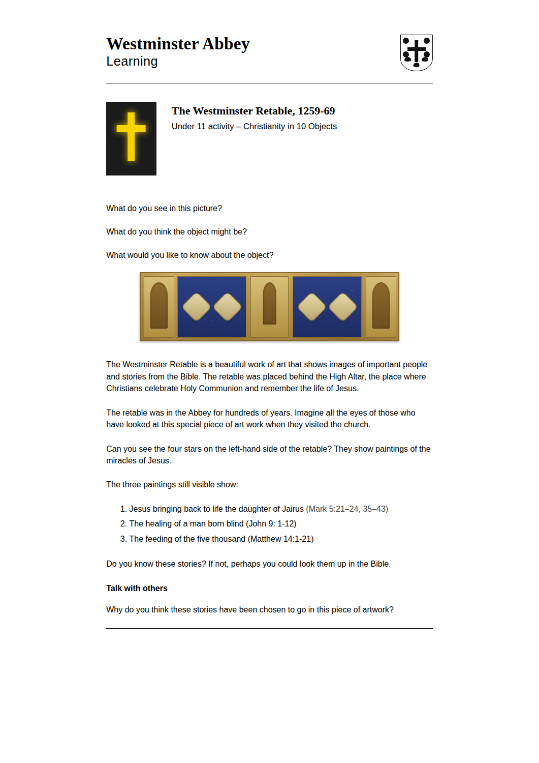Westminster Abbey
Learning
The Westminster Retable, 1259-69
Under 11 activity – Christianity in 10 Objects
What do you see in this picture?
What do you think the object might be?
What would you like to know about the object?
The Westminster Retable is a beautiful work of art that shows images of important people and stories from the Bible. The retable was placed behind the High Altar, the place where Christians celebrate Holy Communion and remember the life of Jesus.
The retable was in the Abbey for hundreds of years. Imagine all the eyes of those who have looked at this special piece of art work when they visited the church.
Can you see the four stars on the left-hand side of the retable? They show paintings of the miracles of Jesus.
The three paintings still visible show:
Jesus bringing back to life the daughter of Jairus (Mark 5:21–24, 35–43)
The healing of a man born blind (John 9: 1-12)
The feeding of the five thousand (Matthew 14:1-21)
Do you know these stories? If not, perhaps you could look them up in the Bible.
Talk with others
Why do you think these stories have been chosen to go in this piece of artwork?